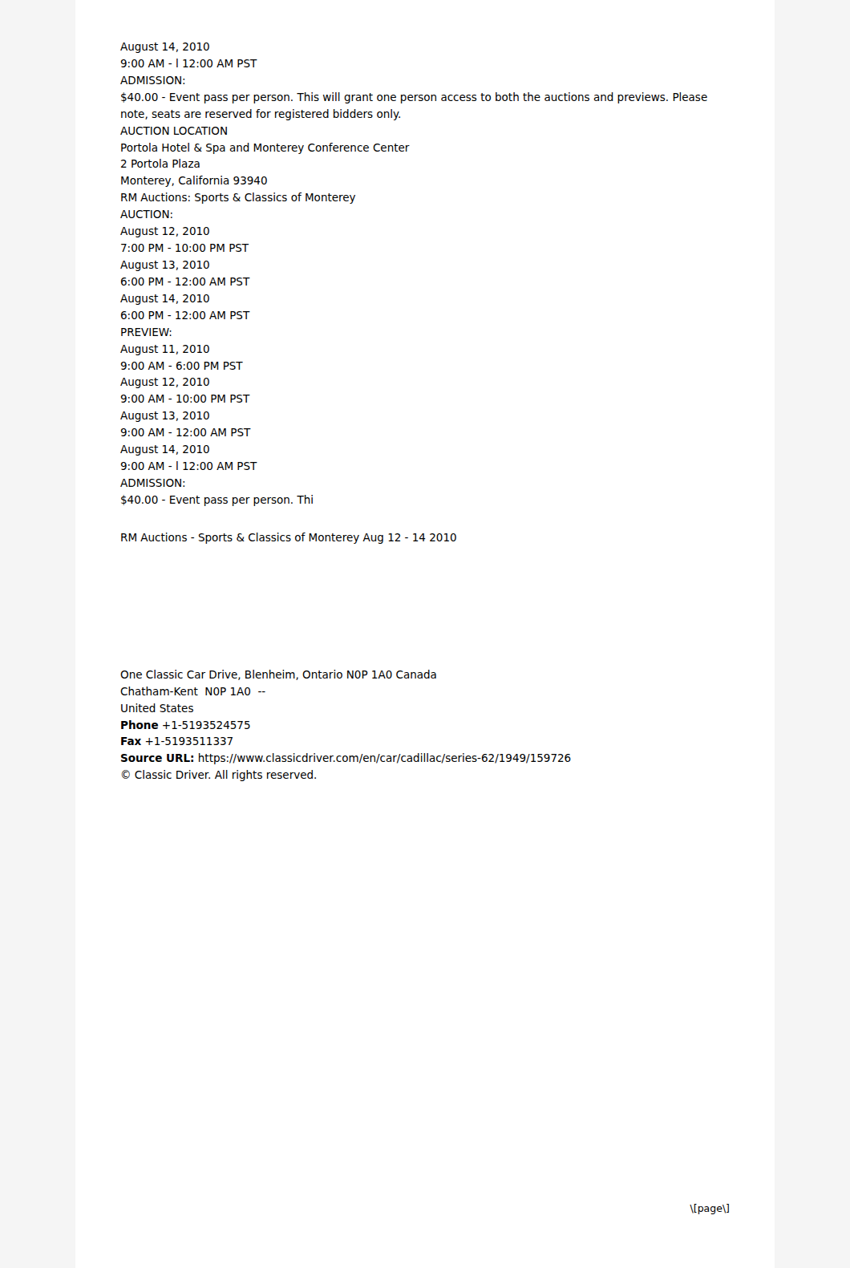August 14, 2010 9:00 AM - l 12:00 AM PST ADMISSION: $40.00 - Event pass per person. This will grant one person access to both the auctions and previews. Please note, seats are reserved for registered bidders only. AUCTION LOCATION Portola Hotel & Spa and Monterey Conference Center 2 Portola Plaza Monterey, California 93940 RM Auctions: Sports & Classics of Monterey AUCTION: August 12, 2010 7:00 PM - 10:00 PM PST August 13, 2010 6:00 PM - 12:00 AM PST August 14, 2010 6:00 PM - 12:00 AM PST PREVIEW: August 11, 2010 9:00 AM - 6:00 PM PST August 12, 2010 9:00 AM - 10:00 PM PST August 13, 2010 9:00 AM - 12:00 AM PST August 14, 2010 9:00 AM - l 12:00 AM PST ADMISSION: $40.00 - Event pass per person. Thi
RM Auctions - Sports & Classics of Monterey Aug 12 - 14 2010
One Classic Car Drive, Blenheim, Ontario N0P 1A0 Canada
Chatham-Kent N0P 1A0 --
United States
Phone +1-5193524575
Fax +1-5193511337
Source URL: https://www.classicdriver.com/en/car/cadillac/series-62/1949/159726
© Classic Driver. All rights reserved.
\[page\]